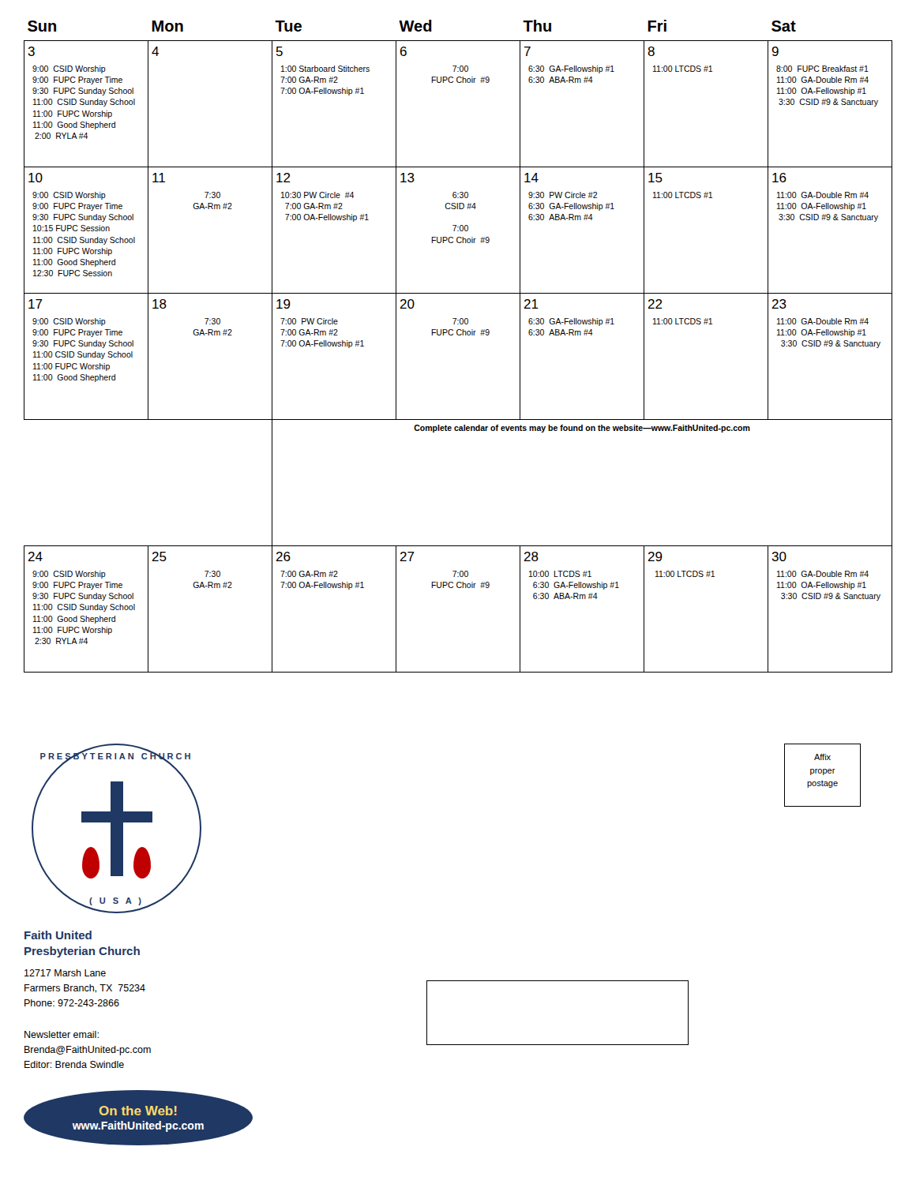| Sun | Mon | Tue | Wed | Thu | Fri | Sat |
| --- | --- | --- | --- | --- | --- | --- |
| 3 9:00 CSID Worship 9:00 FUPC Prayer Time 9:30 FUPC Sunday School 11:00 CSID Sunday School 11:00 FUPC Worship 11:00 Good Shepherd 2:00 RYLA #4 | 4 | 5 1:00 Starboard Stitchers 7:00 GA-Rm #2 7:00 OA-Fellowship #1 | 6 7:00 FUPC Choir #9 | 7 6:30 GA-Fellowship #1 6:30 ABA-Rm #4 | 8 11:00 LTCDS #1 | 9 8:00 FUPC Breakfast #1 11:00 GA-Double Rm #4 11:00 OA-Fellowship #1 3:30 CSID #9 & Sanctuary |
| 10 9:00 CSID Worship 9:00 FUPC Prayer Time 9:30 FUPC Sunday School 10:15 FUPC Session 11:00 CSID Sunday School 11:00 FUPC Worship 11:00 Good Shepherd 12:30 FUPC Session | 11 7:30 GA-Rm #2 | 12 10:30 PW Circle #4 7:00 GA-Rm #2 7:00 OA-Fellowship #1 | 13 6:30 CSID #4 7:00 FUPC Choir #9 | 14 9:30 PW Circle #2 6:30 GA-Fellowship #1 6:30 ABA-Rm #4 | 15 11:00 LTCDS #1 | 16 11:00 GA-Double Rm #4 11:00 OA-Fellowship #1 3:30 CSID #9 & Sanctuary |
| 17 9:00 CSID Worship 9:00 FUPC Prayer Time 9:30 FUPC Sunday School 11:00 CSID Sunday School 11:00 FUPC Worship 11:00 Good Shepherd | 18 7:30 GA-Rm #2 | 19 7:00 PW Circle 7:00 GA-Rm #2 7:00 OA-Fellowship #1 | 20 7:00 FUPC Choir #9 | 21 6:30 GA-Fellowship #1 6:30 ABA-Rm #4 | 22 11:00 LTCDS #1 | 23 11:00 GA-Double Rm #4 11:00 OA-Fellowship #1 3:30 CSID #9 & Sanctuary |
| | Complete calendar of events may be found on the website—www.FaithUnited-pc.com |
| 24 9:00 CSID Worship 9:00 FUPC Prayer Time 9:30 FUPC Sunday School 11:00 CSID Sunday School 11:00 Good Shepherd 11:00 FUPC Worship 2:30 RYLA #4 | 25 7:30 GA-Rm #2 | 26 7:00 GA-Rm #2 7:00 OA-Fellowship #1 | 27 7:00 FUPC Choir #9 | 28 10:00 LTCDS #1 6:30 GA-Fellowship #1 6:30 ABA-Rm #4 | 29 11:00 LTCDS #1 | 30 11:00 GA-Double Rm #4 11:00 OA-Fellowship #1 3:30 CSID #9 & Sanctuary |
Affix
proper
postage
PRESBYTERIAN CHURCH
( U S A )
Faith United
Presbyterian Church
12717 Marsh Lane
Farmers Branch, TX 75234
Phone: 972-243-2866
Newsletter email:
Brenda@FaithUnited-pc.com
Editor: Brenda Swindle
On the Web!
www.FaithUnited-pc.com